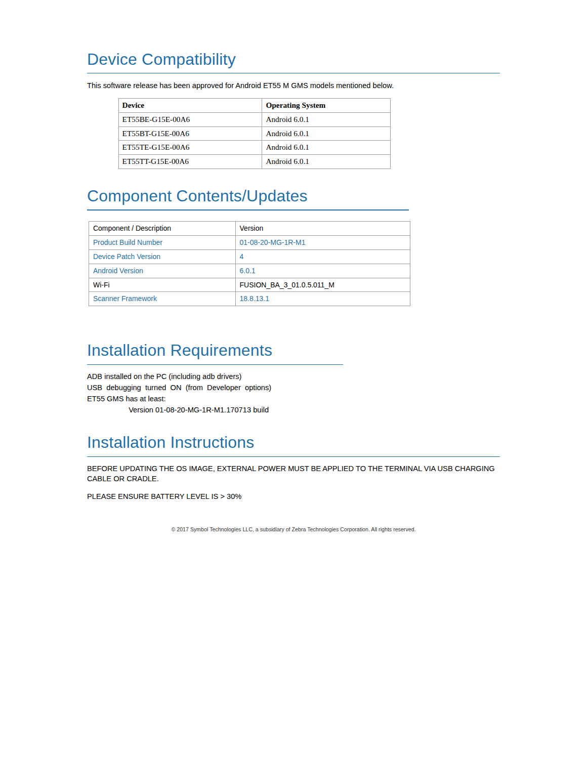Device Compatibility
This software release has been approved for Android ET55 M GMS models mentioned below.
| Device | Operating System |
| ET55BE-G15E-00A6 | Android 6.0.1 |
| ET55BT-G15E-00A6 | Android 6.0.1 |
| ET55TE-G15E-00A6 | Android 6.0.1 |
| ET55TT-G15E-00A6 | Android 6.0.1 |
Component Contents/Updates
| Component / Description | Version |
| Product Build Number | 01-08-20-MG-1R-M1 |
| Device Patch Version | 4 |
| Android Version | 6.0.1 |
| Wi-Fi | FUSION_BA_3_01.0.5.011_M |
| Scanner Framework | 18.8.13.1 |
Installation Requirements
ADB installed on the PC (including adb drivers)
USB debugging turned ON (from Developer options)
ET55 GMS has at least:
Version 01-08-20-MG-1R-M1.170713 build
Installation Instructions
BEFORE UPDATING THE OS IMAGE, EXTERNAL POWER MUST BE APPLIED TO THE TERMINAL VIA USB CHARGING CABLE OR CRADLE.
PLEASE ENSURE BATTERY LEVEL IS > 30%
© 2017 Symbol Technologies LLC, a subsidiary of Zebra Technologies Corporation. All rights reserved.